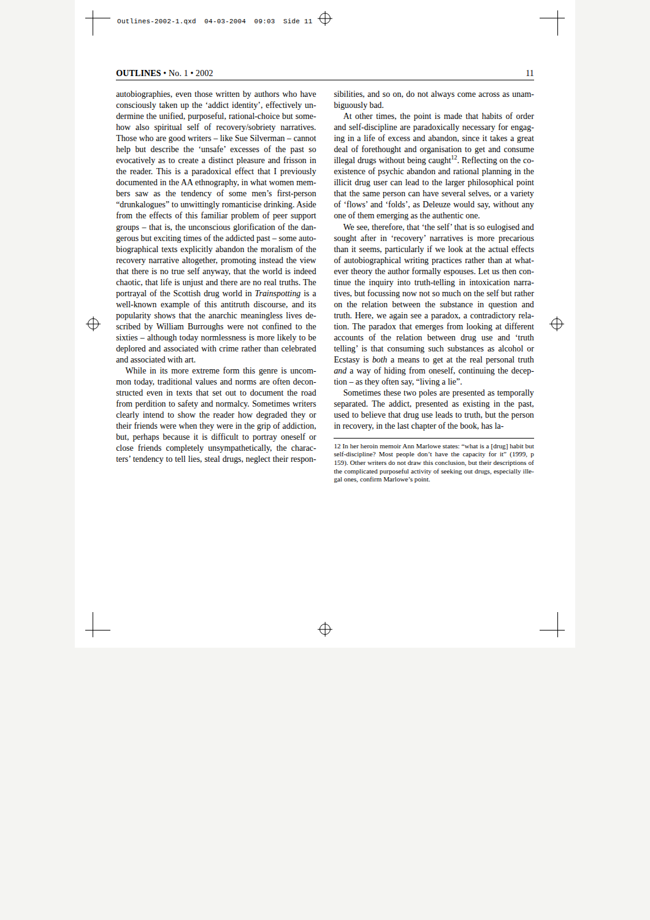Outlines-2002-1.qxd 04-03-2004 09:03 Side 11
OUTLINES • No. 1 • 2002
11
autobiographies, even those written by authors who have consciously taken up the ‘addict identity’, effectively undermine the unified, purposeful, rational-choice but somehow also spiritual self of recovery/sobriety narratives. Those who are good writers – like Sue Silverman – cannot help but describe the ‘unsafe’ excesses of the past so evocatively as to create a distinct pleasure and frisson in the reader. This is a paradoxical effect that I previously documented in the AA ethnography, in what women members saw as the tendency of some men’s first-person “drunkalogues” to unwittingly romanticise drinking. Aside from the effects of this familiar problem of peer support groups – that is, the unconscious glorification of the dangerous but exciting times of the addicted past – some autobiographical texts explicitly abandon the moralism of the recovery narrative altogether, promoting instead the view that there is no true self anyway, that the world is indeed chaotic, that life is unjust and there are no real truths. The portrayal of the Scottish drug world in Trainspotting is a well-known example of this antitruth discourse, and its popularity shows that the anarchic meaningless lives described by William Burroughs were not confined to the sixties – although today normlessness is more likely to be deplored and associated with crime rather than celebrated and associated with art.
While in its more extreme form this genre is uncommon today, traditional values and norms are often deconstructed even in texts that set out to document the road from perdition to safety and normalcy. Sometimes writers clearly intend to show the reader how degraded they or their friends were when they were in the grip of addiction, but, perhaps because it is difficult to portray oneself or close friends completely unsympathetically, the characters’ tendency to tell lies, steal drugs, neglect their responsibilities, and so on, do not always come across as unambiguously bad.
At other times, the point is made that habits of order and self-discipline are paradoxically necessary for engaging in a life of excess and abandon, since it takes a great deal of forethought and organisation to get and consume illegal drugs without being caught12. Reflecting on the coexistence of psychic abandon and rational planning in the illicit drug user can lead to the larger philosophical point that the same person can have several selves, or a variety of ‘flows’ and ‘folds’, as Deleuze would say, without any one of them emerging as the authentic one.
We see, therefore, that ‘the self’ that is so eulogised and sought after in ‘recovery’ narratives is more precarious than it seems, particularly if we look at the actual effects of autobiographical writing practices rather than at whatever theory the author formally espouses. Let us then continue the inquiry into truth-telling in intoxication narratives, but focussing now not so much on the self but rather on the relation between the substance in question and truth. Here, we again see a paradox, a contradictory relation. The paradox that emerges from looking at different accounts of the relation between drug use and ‘truth telling’ is that consuming such substances as alcohol or Ecstasy is both a means to get at the real personal truth and a way of hiding from oneself, continuing the deception – as they often say, “living a lie”.
Sometimes these two poles are presented as temporally separated. The addict, presented as existing in the past, used to believe that drug use leads to truth, but the person in recovery, in the last chapter of the book, has la-
12 In her heroin memoir Ann Marlowe states: “what is a [drug] habit but self-discipline? Most people don’t have the capacity for it” (1999, p 159). Other writers do not draw this conclusion, but their descriptions of the complicated purposeful activity of seeking out drugs, especially illegal ones, confirm Marlowe’s point.